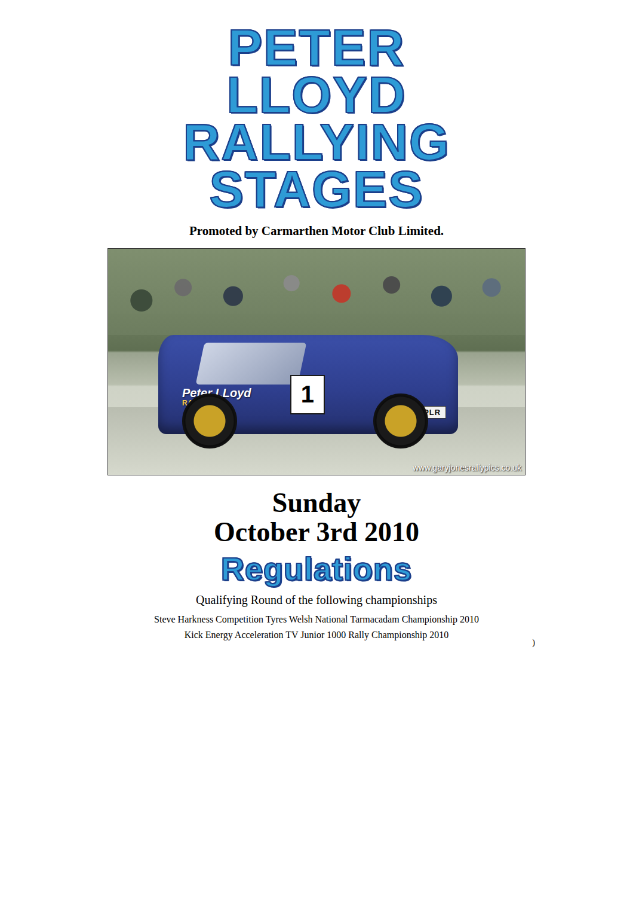PETER
LLOYD
RALLYING
STAGES
Promoted by Carmarthen Motor Club Limited.
Peter LLoydRALLYING
1
PL58 PLR
www.garyjonesrallypics.co.uk
Sunday
October 3rd 2010
Regulations
Qualifying Round of the following championships
Steve Harkness Competition Tyres Welsh National Tarmacadam Championship 2010
Kick Energy Acceleration TV Junior 1000 Rally Championship 2010
)